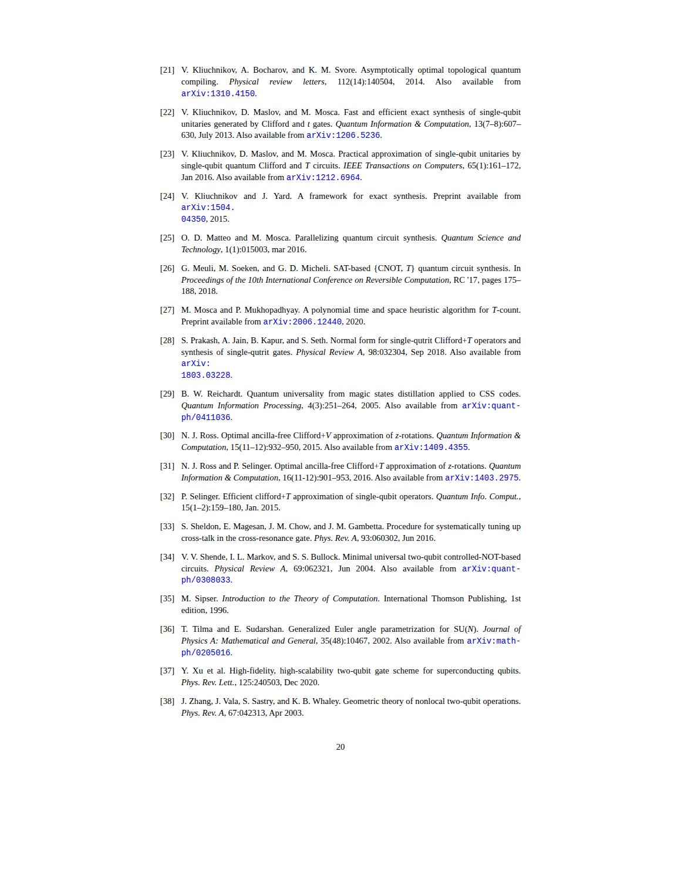[21] V. Kliuchnikov, A. Bocharov, and K. M. Svore. Asymptotically optimal topological quantum compiling. Physical review letters, 112(14):140504, 2014. Also available from arXiv:1310.4150.
[22] V. Kliuchnikov, D. Maslov, and M. Mosca. Fast and efficient exact synthesis of single-qubit unitaries generated by Clifford and t gates. Quantum Information & Computation, 13(7–8):607–630, July 2013. Also available from arXiv:1206.5236.
[23] V. Kliuchnikov, D. Maslov, and M. Mosca. Practical approximation of single-qubit unitaries by single-qubit quantum Clifford and T circuits. IEEE Transactions on Computers, 65(1):161–172, Jan 2016. Also available from arXiv:1212.6964.
[24] V. Kliuchnikov and J. Yard. A framework for exact synthesis. Preprint available from arXiv:1504.
04350, 2015.
[25] O. D. Matteo and M. Mosca. Parallelizing quantum circuit synthesis. Quantum Science and Technology, 1(1):015003, mar 2016.
[26] G. Meuli, M. Soeken, and G. D. Micheli. SAT-based {CNOT, T} quantum circuit synthesis. In Proceedings of the 10th International Conference on Reversible Computation, RC '17, pages 175–188, 2018.
[27] M. Mosca and P. Mukhopadhyay. A polynomial time and space heuristic algorithm for T-count. Preprint available from arXiv:2006.12440, 2020.
[28] S. Prakash, A. Jain, B. Kapur, and S. Seth. Normal form for single-qutrit Clifford+T operators and synthesis of single-qutrit gates. Physical Review A, 98:032304, Sep 2018. Also available from arXiv:
1803.03228.
[29] B. W. Reichardt. Quantum universality from magic states distillation applied to CSS codes. Quantum Information Processing, 4(3):251–264, 2005. Also available from arXiv:quant-ph/0411036.
[30] N. J. Ross. Optimal ancilla-free Clifford+V approximation of z-rotations. Quantum Information & Computation, 15(11–12):932–950, 2015. Also available from arXiv:1409.4355.
[31] N. J. Ross and P. Selinger. Optimal ancilla-free Clifford+T approximation of z-rotations. Quantum Information & Computation, 16(11-12):901–953, 2016. Also available from arXiv:1403.2975.
[32] P. Selinger. Efficient clifford+T approximation of single-qubit operators. Quantum Info. Comput., 15(1–2):159–180, Jan. 2015.
[33] S. Sheldon, E. Magesan, J. M. Chow, and J. M. Gambetta. Procedure for systematically tuning up cross-talk in the cross-resonance gate. Phys. Rev. A, 93:060302, Jun 2016.
[34] V. V. Shende, I. L. Markov, and S. S. Bullock. Minimal universal two-qubit controlled-NOT-based circuits. Physical Review A, 69:062321, Jun 2004. Also available from arXiv:quant-ph/0308033.
[35] M. Sipser. Introduction to the Theory of Computation. International Thomson Publishing, 1st edition, 1996.
[36] T. Tilma and E. Sudarshan. Generalized Euler angle parametrization for SU(N). Journal of Physics A: Mathematical and General, 35(48):10467, 2002. Also available from arXiv:math-ph/0205016.
[37] Y. Xu et al. High-fidelity, high-scalability two-qubit gate scheme for superconducting qubits. Phys. Rev. Lett., 125:240503, Dec 2020.
[38] J. Zhang, J. Vala, S. Sastry, and K. B. Whaley. Geometric theory of nonlocal two-qubit operations. Phys. Rev. A, 67:042313, Apr 2003.
20